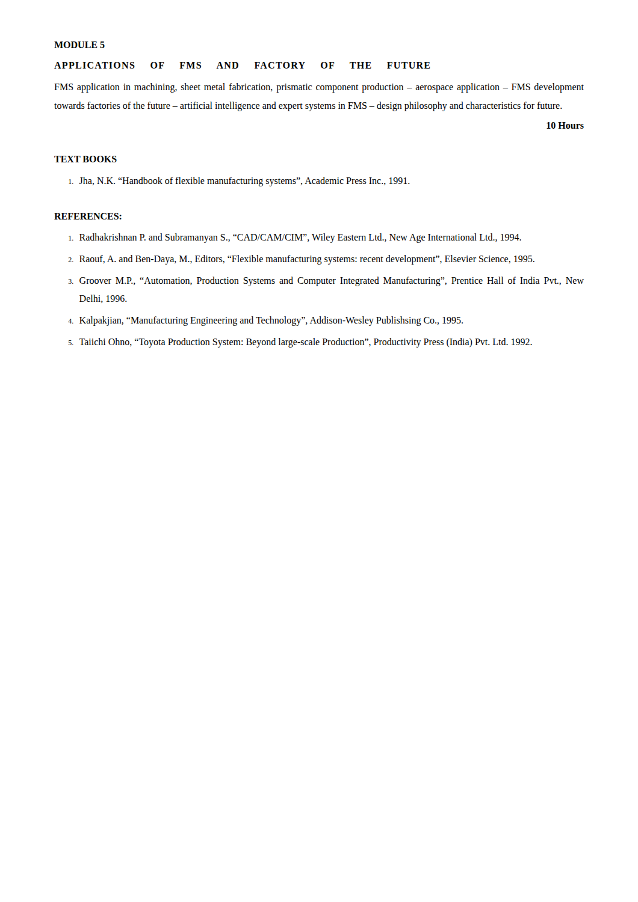MODULE 5
APPLICATIONS OF FMS AND FACTORY OF THE FUTURE
FMS application in machining, sheet metal fabrication, prismatic component production – aerospace application – FMS development towards factories of the future – artificial intelligence and expert systems in FMS – design philosophy and characteristics for future.
10 Hours
TEXT BOOKS
Jha, N.K. “Handbook of flexible manufacturing systems”, Academic Press Inc., 1991.
REFERENCES:
Radhakrishnan P. and Subramanyan S., “CAD/CAM/CIM”, Wiley Eastern Ltd., New Age International Ltd., 1994.
Raouf, A. and Ben-Daya, M., Editors, “Flexible manufacturing systems: recent development”, Elsevier Science, 1995.
Groover M.P., “Automation, Production Systems and Computer Integrated Manufacturing”, Prentice Hall of India Pvt., New Delhi, 1996.
Kalpakjian, “Manufacturing Engineering and Technology”, Addison-Wesley Publishsing Co., 1995.
Taiichi Ohno, “Toyota Production System: Beyond large-scale Production”, Productivity Press (India) Pvt. Ltd. 1992.